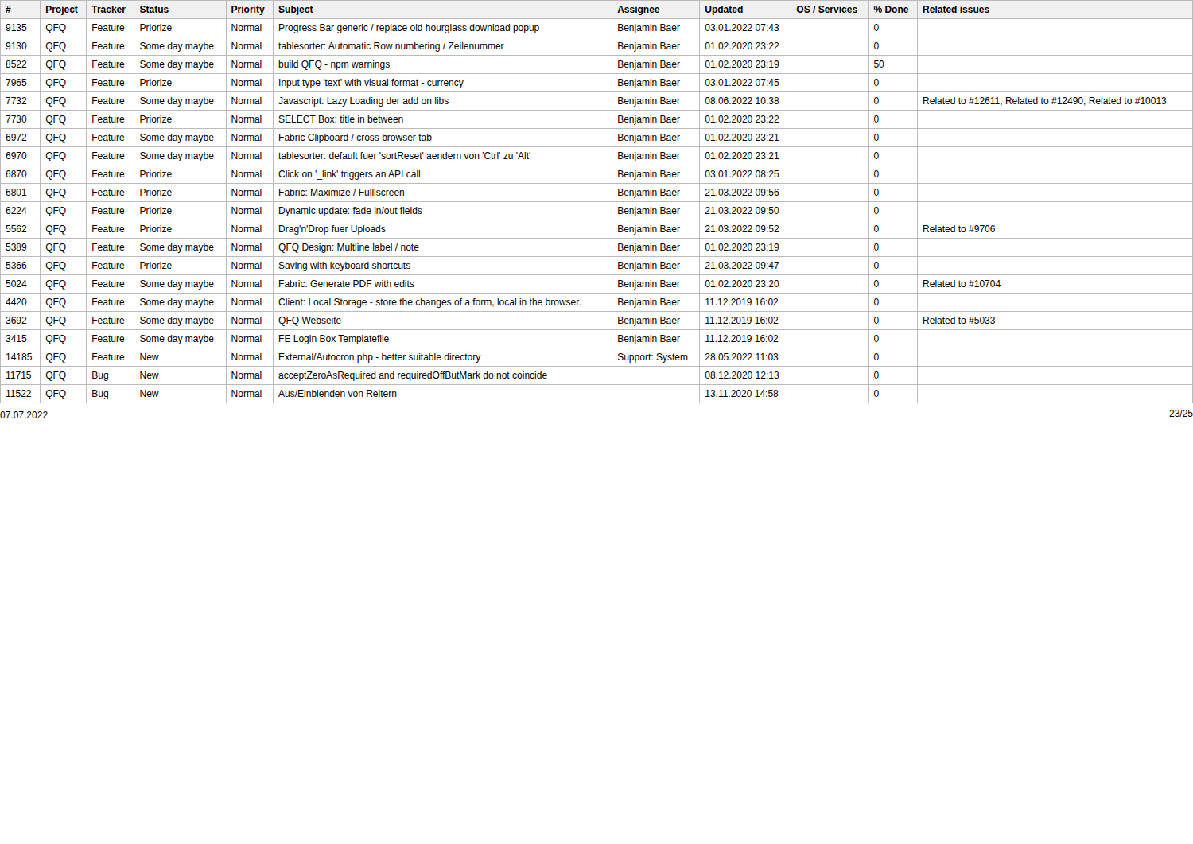| # | Project | Tracker | Status | Priority | Subject | Assignee | Updated | OS / Services | % Done | Related issues |
| --- | --- | --- | --- | --- | --- | --- | --- | --- | --- | --- |
| 9135 | QFQ | Feature | Priorize | Normal | Progress Bar generic / replace old hourglass download popup | Benjamin Baer | 03.01.2022 07:43 | | 0 | |
| 9130 | QFQ | Feature | Some day maybe | Normal | tablesorter: Automatic Row numbering / Zeilenummer | Benjamin Baer | 01.02.2020 23:22 | | 0 | |
| 8522 | QFQ | Feature | Some day maybe | Normal | build QFQ - npm warnings | Benjamin Baer | 01.02.2020 23:19 | | 50 | |
| 7965 | QFQ | Feature | Priorize | Normal | Input type 'text' with visual format - currency | Benjamin Baer | 03.01.2022 07:45 | | 0 | |
| 7732 | QFQ | Feature | Some day maybe | Normal | Javascript: Lazy Loading der add on libs | Benjamin Baer | 08.06.2022 10:38 | | 0 | Related to #12611, Related to #12490, Related to #10013 |
| 7730 | QFQ | Feature | Priorize | Normal | SELECT Box: title in between | Benjamin Baer | 01.02.2020 23:22 | | 0 | |
| 6972 | QFQ | Feature | Some day maybe | Normal | Fabric Clipboard / cross browser tab | Benjamin Baer | 01.02.2020 23:21 | | 0 | |
| 6970 | QFQ | Feature | Some day maybe | Normal | tablesorter: default fuer 'sortReset' aendern von 'Ctrl' zu 'Alt' | Benjamin Baer | 01.02.2020 23:21 | | 0 | |
| 6870 | QFQ | Feature | Priorize | Normal | Click on '_link' triggers an API call | Benjamin Baer | 03.01.2022 08:25 | | 0 | |
| 6801 | QFQ | Feature | Priorize | Normal | Fabric: Maximize / Fulllscreen | Benjamin Baer | 21.03.2022 09:56 | | 0 | |
| 6224 | QFQ | Feature | Priorize | Normal | Dynamic update: fade in/out fields | Benjamin Baer | 21.03.2022 09:50 | | 0 | |
| 5562 | QFQ | Feature | Priorize | Normal | Drag'n'Drop fuer Uploads | Benjamin Baer | 21.03.2022 09:52 | | 0 | Related to #9706 |
| 5389 | QFQ | Feature | Some day maybe | Normal | QFQ Design: Multline label / note | Benjamin Baer | 01.02.2020 23:19 | | 0 | |
| 5366 | QFQ | Feature | Priorize | Normal | Saving with keyboard shortcuts | Benjamin Baer | 21.03.2022 09:47 | | 0 | |
| 5024 | QFQ | Feature | Some day maybe | Normal | Fabric: Generate PDF with edits | Benjamin Baer | 01.02.2020 23:20 | | 0 | Related to #10704 |
| 4420 | QFQ | Feature | Some day maybe | Normal | Client: Local Storage - store the changes of a form, local in the browser. | Benjamin Baer | 11.12.2019 16:02 | | 0 | |
| 3692 | QFQ | Feature | Some day maybe | Normal | QFQ Webseite | Benjamin Baer | 11.12.2019 16:02 | | 0 | Related to #5033 |
| 3415 | QFQ | Feature | Some day maybe | Normal | FE Login Box Templatefile | Benjamin Baer | 11.12.2019 16:02 | | 0 | |
| 14185 | QFQ | Feature | New | Normal | External/Autocron.php - better suitable directory | Support: System | 28.05.2022 11:03 | | 0 | |
| 11715 | QFQ | Bug | New | Normal | acceptZeroAsRequired and requiredOffButMark do not coincide | | 08.12.2020 12:13 | | 0 | |
| 11522 | QFQ | Bug | New | Normal | Aus/Einblenden von Reitern | | 13.11.2020 14:58 | | 0 | |
07.07.2022
23/25